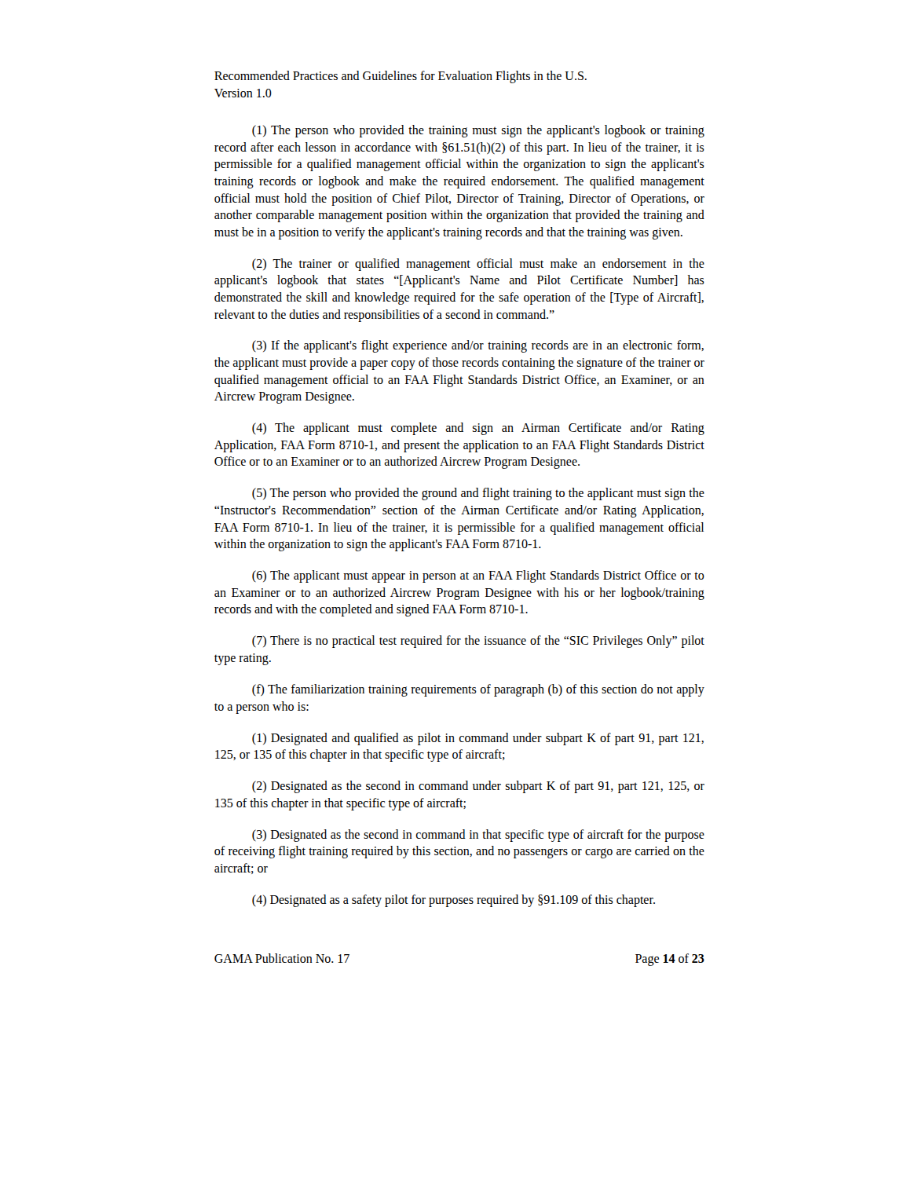Recommended Practices and Guidelines for Evaluation Flights in the U.S.
Version 1.0
(1) The person who provided the training must sign the applicant's logbook or training record after each lesson in accordance with §61.51(h)(2) of this part. In lieu of the trainer, it is permissible for a qualified management official within the organization to sign the applicant's training records or logbook and make the required endorsement. The qualified management official must hold the position of Chief Pilot, Director of Training, Director of Operations, or another comparable management position within the organization that provided the training and must be in a position to verify the applicant's training records and that the training was given.
(2) The trainer or qualified management official must make an endorsement in the applicant's logbook that states “[Applicant's Name and Pilot Certificate Number] has demonstrated the skill and knowledge required for the safe operation of the [Type of Aircraft], relevant to the duties and responsibilities of a second in command.”
(3) If the applicant's flight experience and/or training records are in an electronic form, the applicant must provide a paper copy of those records containing the signature of the trainer or qualified management official to an FAA Flight Standards District Office, an Examiner, or an Aircrew Program Designee.
(4) The applicant must complete and sign an Airman Certificate and/or Rating Application, FAA Form 8710-1, and present the application to an FAA Flight Standards District Office or to an Examiner or to an authorized Aircrew Program Designee.
(5) The person who provided the ground and flight training to the applicant must sign the “Instructor's Recommendation” section of the Airman Certificate and/or Rating Application, FAA Form 8710-1. In lieu of the trainer, it is permissible for a qualified management official within the organization to sign the applicant's FAA Form 8710-1.
(6) The applicant must appear in person at an FAA Flight Standards District Office or to an Examiner or to an authorized Aircrew Program Designee with his or her logbook/training records and with the completed and signed FAA Form 8710-1.
(7) There is no practical test required for the issuance of the “SIC Privileges Only” pilot type rating.
(f) The familiarization training requirements of paragraph (b) of this section do not apply to a person who is:
(1) Designated and qualified as pilot in command under subpart K of part 91, part 121, 125, or 135 of this chapter in that specific type of aircraft;
(2) Designated as the second in command under subpart K of part 91, part 121, 125, or 135 of this chapter in that specific type of aircraft;
(3) Designated as the second in command in that specific type of aircraft for the purpose of receiving flight training required by this section, and no passengers or cargo are carried on the aircraft; or
(4) Designated as a safety pilot for purposes required by §91.109 of this chapter.
GAMA Publication No. 17 Page 14 of 23